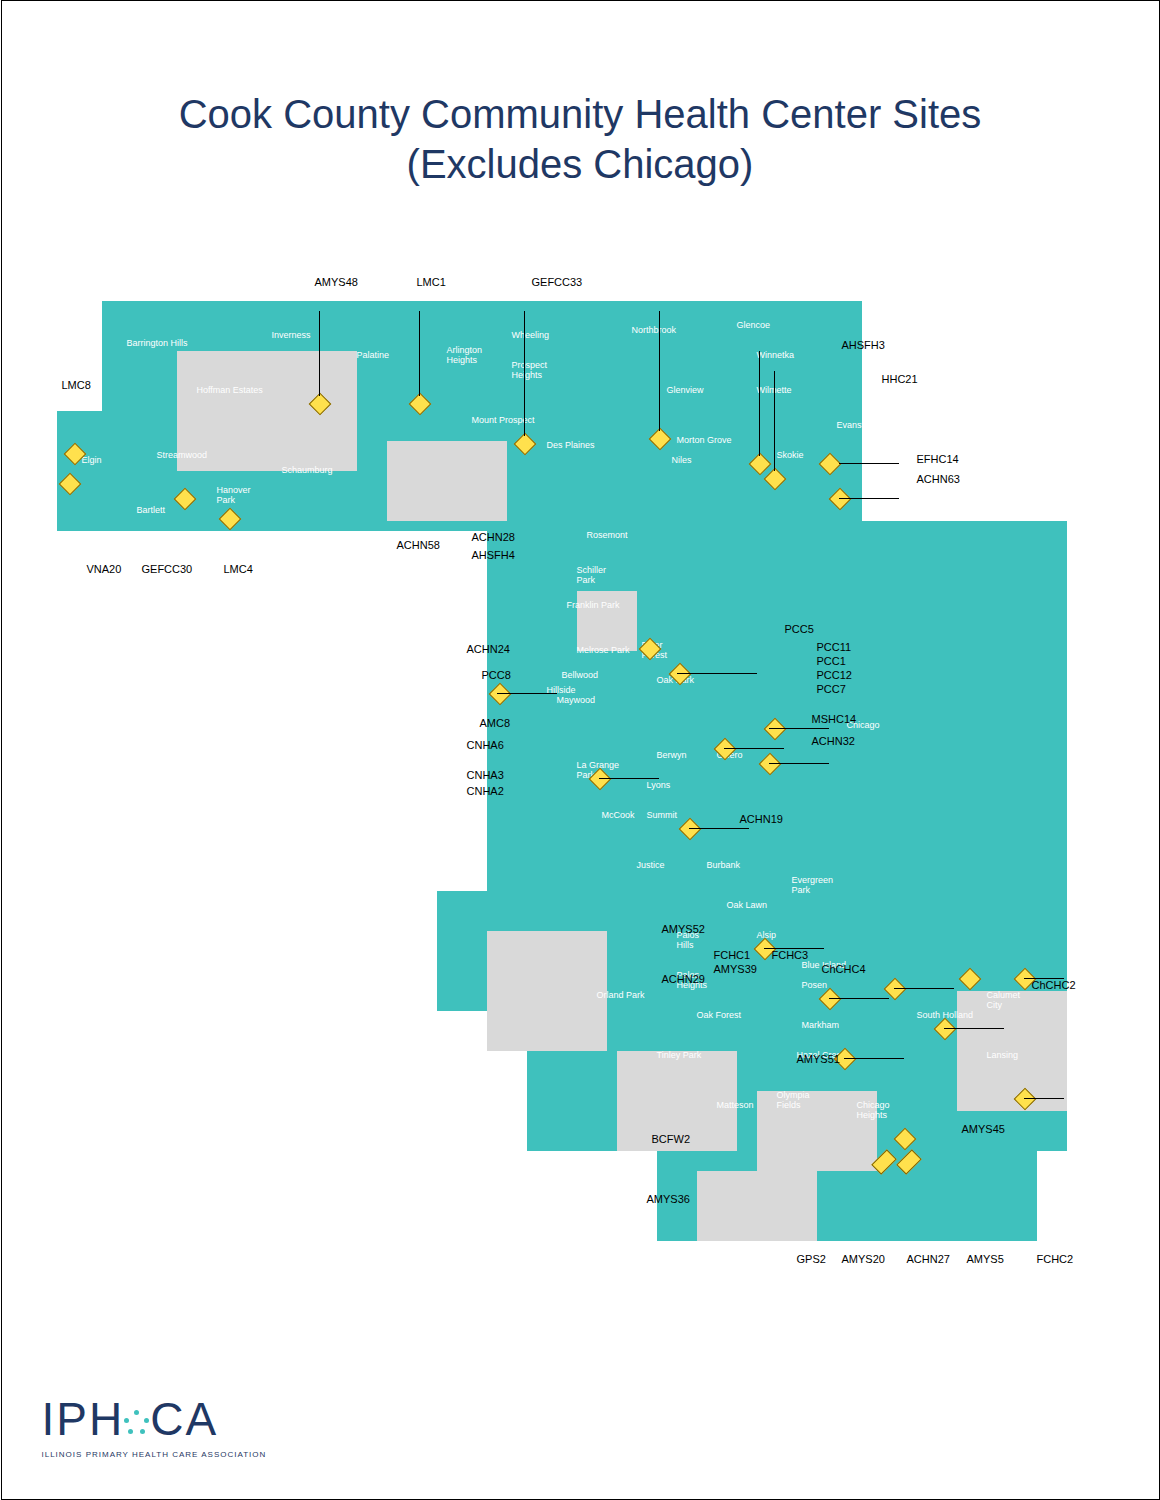Cook County Community Health Center Sites
(Excludes Chicago)
Barrington Hills
Inverness
Palatine
Arlington
Heights
Wheeling
Northbrook
Glencoe
Winnetka
Prospect
Heights
Glenview
Wilmette
Evanston
Mount Prospect
Des Plaines
Morton Grove
Niles
Skokie
Hoffman Estates
Streamwood
Elgin
Schaumburg
Hanover
Park
Bartlett
Rosemont
Schiller
Park
Franklin Park
Melrose Park
River
Forest
Bellwood
Maywood
Hillside
Oak Park
Chicago
Berwyn
Cicero
La Grange
Park
Lyons
McCook
Summit
Justice
Burbank
Evergreen
Park
Oak Lawn
Palos
Hills
Palos
Heights
Alsip
Blue Island
Posen
Calumet
City
South Holland
Lansing
Hazel Crest
Markham
Oak Forest
Orland Park
Tinley Park
Matteson
Olympia
Fields
Chicago
Heights
Lemont
AMYS48
LMC1
GEFCC33
AHSFH3
HHC21
LMC8
EFHC14
ACHN63
ACHN58
ACHN28
AHSFH4
VNA20
GEFCC30
LMC4
PCC5
PCC11
PCC1
PCC12
PCC7
ACHN24
PCC8
MSHC14
ACHN32
AMC8
CNHA6
CNHA3
CNHA2
ACHN19
AMYS52
FCHC1
AMYS39
FCHC3
ChCHC4
ChCHC2
ACHN29
AMYS51
AMYS45
BCFW2
AMYS36
GPS2
AMYS20
ACHN27
AMYS5
FCHC2
IPH CA
ILLINOIS PRIMARY HEALTH CARE ASSOCIATION